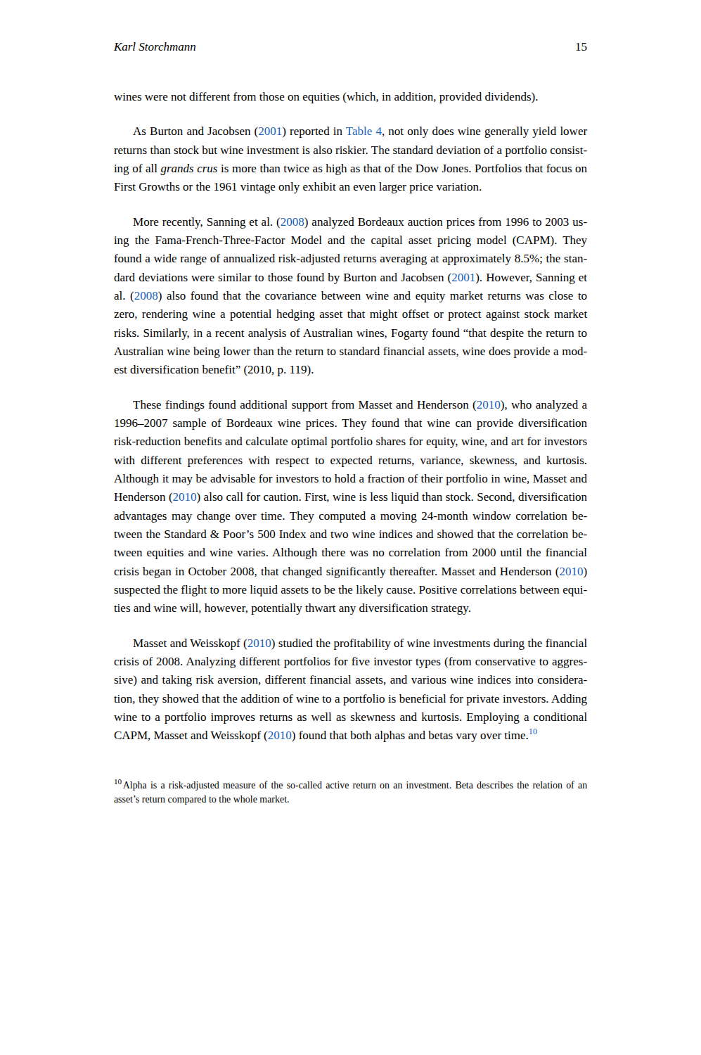Karl Storchmann 15
wines were not different from those on equities (which, in addition, provided dividends).
As Burton and Jacobsen (2001) reported in Table 4, not only does wine generally yield lower returns than stock but wine investment is also riskier. The standard deviation of a portfolio consisting of all grands crus is more than twice as high as that of the Dow Jones. Portfolios that focus on First Growths or the 1961 vintage only exhibit an even larger price variation.
More recently, Sanning et al. (2008) analyzed Bordeaux auction prices from 1996 to 2003 using the Fama-French-Three-Factor Model and the capital asset pricing model (CAPM). They found a wide range of annualized risk-adjusted returns averaging at approximately 8.5%; the standard deviations were similar to those found by Burton and Jacobsen (2001). However, Sanning et al. (2008) also found that the covariance between wine and equity market returns was close to zero, rendering wine a potential hedging asset that might offset or protect against stock market risks. Similarly, in a recent analysis of Australian wines, Fogarty found “that despite the return to Australian wine being lower than the return to standard financial assets, wine does provide a modest diversification benefit” (2010, p. 119).
These findings found additional support from Masset and Henderson (2010), who analyzed a 1996–2007 sample of Bordeaux wine prices. They found that wine can provide diversification risk-reduction benefits and calculate optimal portfolio shares for equity, wine, and art for investors with different preferences with respect to expected returns, variance, skewness, and kurtosis. Although it may be advisable for investors to hold a fraction of their portfolio in wine, Masset and Henderson (2010) also call for caution. First, wine is less liquid than stock. Second, diversification advantages may change over time. They computed a moving 24-month window correlation between the Standard & Poor’s 500 Index and two wine indices and showed that the correlation between equities and wine varies. Although there was no correlation from 2000 until the financial crisis began in October 2008, that changed significantly thereafter. Masset and Henderson (2010) suspected the flight to more liquid assets to be the likely cause. Positive correlations between equities and wine will, however, potentially thwart any diversification strategy.
Masset and Weisskopf (2010) studied the profitability of wine investments during the financial crisis of 2008. Analyzing different portfolios for five investor types (from conservative to aggressive) and taking risk aversion, different financial assets, and various wine indices into consideration, they showed that the addition of wine to a portfolio is beneficial for private investors. Adding wine to a portfolio improves returns as well as skewness and kurtosis. Employing a conditional CAPM, Masset and Weisskopf (2010) found that both alphas and betas vary over time.10
10 Alpha is a risk-adjusted measure of the so-called active return on an investment. Beta describes the relation of an asset’s return compared to the whole market.